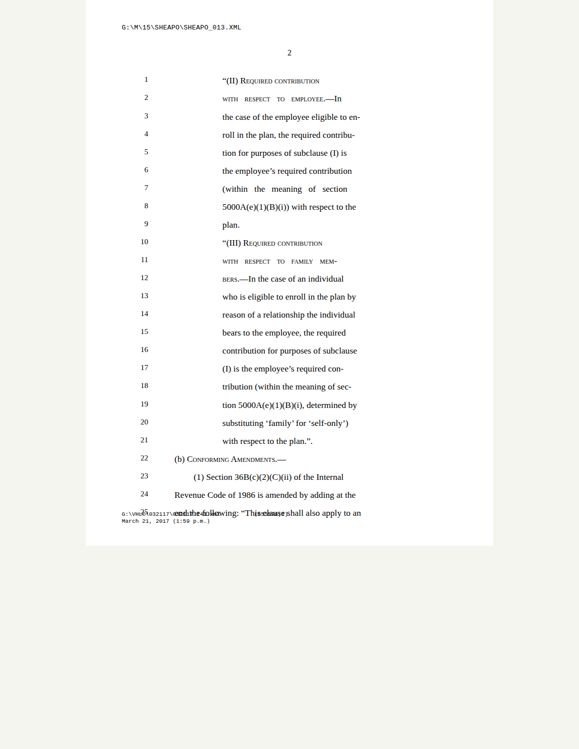G:\M\15\SHEAPO\SHEAPO_013.XML
2
| 1 | “(II) Required contribution |
| 2 | with respect to employee .—In |
| 3 | the case of the employee eligible to en- |
| 4 | roll in the plan, the required contribu- |
| 5 | tion for purposes of subclause (I) is |
| 6 | the employee’s required contribution |
| 7 | (within the meaning of section |
| 8 | 5000A(e)(1)(B)(i)) with respect to the |
| 9 | plan. |
| 10 | “(III) Required contribution |
| 11 | with respect to family mem- |
| 12 | bers .—In the case of an individual |
| 13 | who is eligible to enroll in the plan by |
| 14 | reason of a relationship the individual |
| 15 | bears to the employee, the required |
| 16 | contribution for purposes of subclause |
| 17 | (I) is the employee’s required con- |
| 18 | tribution (within the meaning of sec- |
| 19 | tion 5000A(e)(1)(B)(i), determined by |
| 20 | substituting ‘family’ for ‘self-only’) |
| 21 | with respect to the plan.”. |
| 22 | (b) Conforming Amendments .— |
| 23 | (1) Section 36B(c)(2)(C)(ii) of the Internal |
| 24 | Revenue Code of 1986 is amended by adding at the |
| 25 | end the following: “This clause shall also apply to an |
G:\VHLC\032117\032117.141.xml (655596|1)
March 21, 2017 (1:59 p.m.)